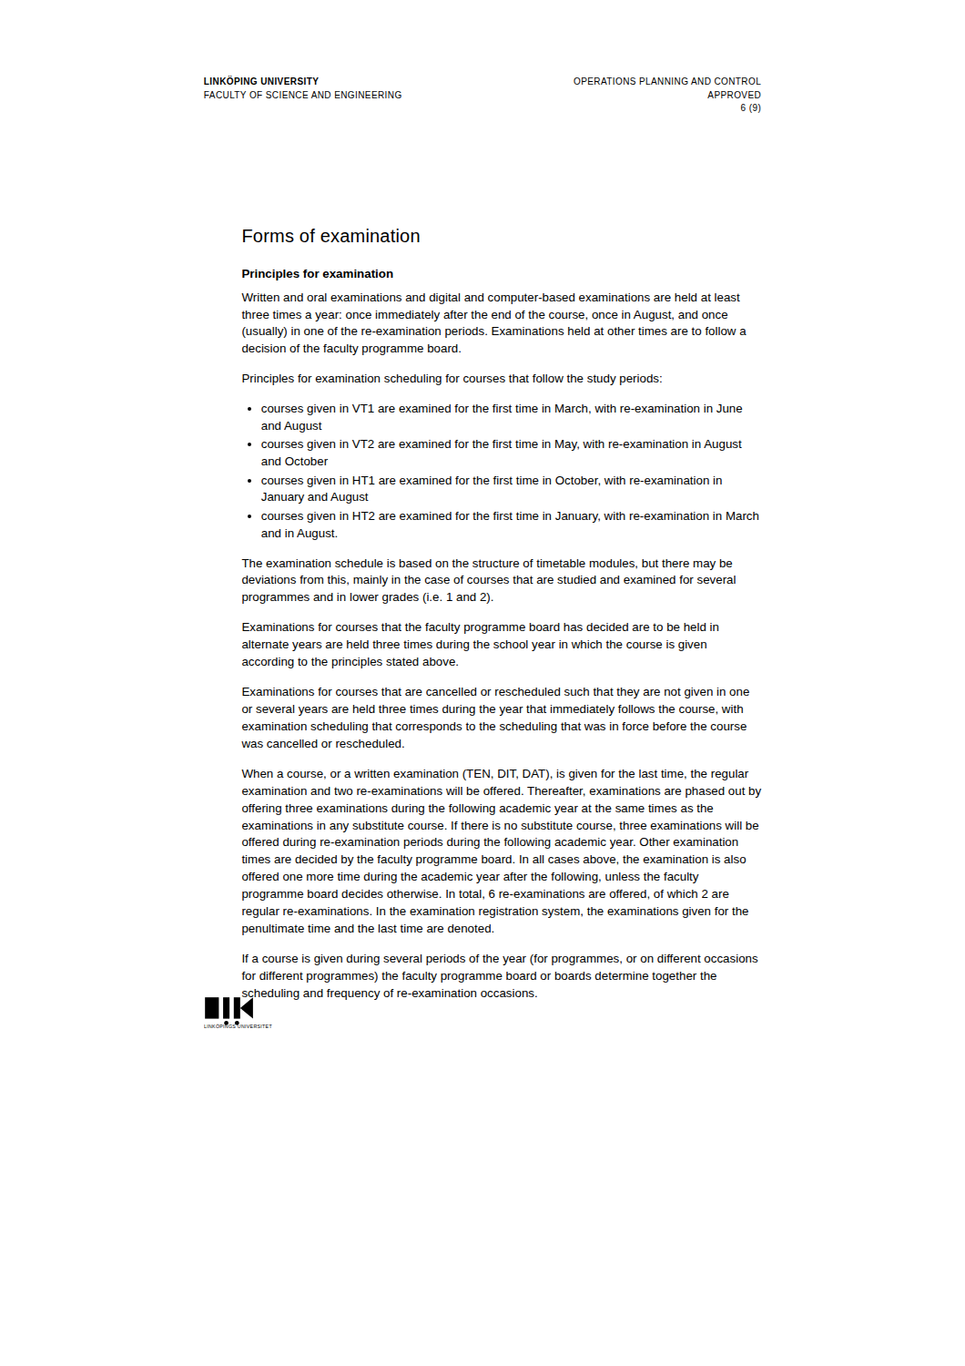Linköping University
Faculty of Science and Engineering
Operations Planning and Control
Approved
6 (9)
Forms of examination
Principles for examination
Written and oral examinations and digital and computer-based examinations are held at least three times a year: once immediately after the end of the course, once in August, and once (usually) in one of the re-examination periods. Examinations held at other times are to follow a decision of the faculty programme board.
Principles for examination scheduling for courses that follow the study periods:
courses given in VT1 are examined for the first time in March, with re-examination in June and August
courses given in VT2 are examined for the first time in May, with re-examination in August and October
courses given in HT1 are examined for the first time in October, with re-examination in January and August
courses given in HT2 are examined for the first time in January, with re-examination in March and in August.
The examination schedule is based on the structure of timetable modules, but there may be deviations from this, mainly in the case of courses that are studied and examined for several programmes and in lower grades (i.e. 1 and 2).
Examinations for courses that the faculty programme board has decided are to be held in alternate years are held three times during the school year in which the course is given according to the principles stated above.
Examinations for courses that are cancelled or rescheduled such that they are not given in one or several years are held three times during the year that immediately follows the course, with examination scheduling that corresponds to the scheduling that was in force before the course was cancelled or rescheduled.
When a course, or a written examination (TEN, DIT, DAT), is given for the last time, the regular examination and two re-examinations will be offered. Thereafter, examinations are phased out by offering three examinations during the following academic year at the same times as the examinations in any substitute course. If there is no substitute course, three examinations will be offered during re-examination periods during the following academic year. Other examination times are decided by the faculty programme board. In all cases above, the examination is also offered one more time during the academic year after the following, unless the faculty programme board decides otherwise. In total, 6 re-examinations are offered, of which 2 are regular re-examinations. In the examination registration system, the examinations given for the penultimate time and the last time are denoted.
If a course is given during several periods of the year (for programmes, or on different occasions for different programmes) the faculty programme board or boards determine together the scheduling and frequency of re-examination occasions.
LINKÖPINGS UNIVERSITET